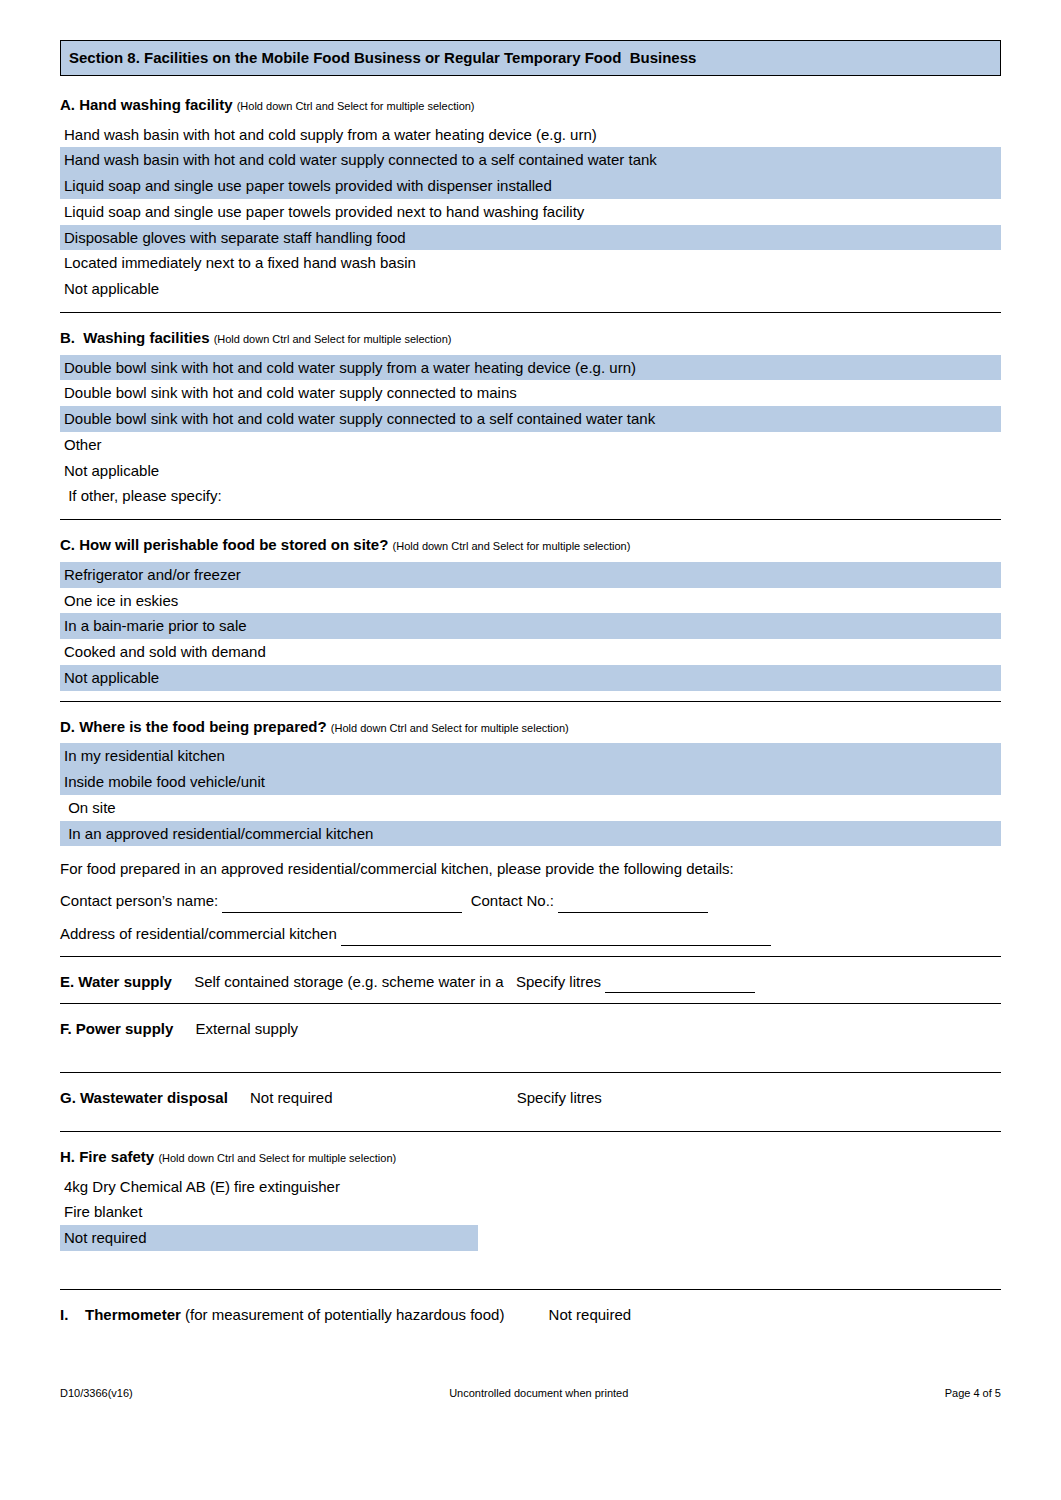Section 8. Facilities on the Mobile Food Business or Regular Temporary Food Business
A. Hand washing facility (Hold down Ctrl and Select for multiple selection)
Hand wash basin with hot and cold supply from a water heating device (e.g. urn)
Hand wash basin with hot and cold water supply connected to a self contained water tank
Liquid soap and single use paper towels provided with dispenser installed
Liquid soap and single use paper towels provided next to hand washing facility
Disposable gloves with separate staff handling food
Located immediately next to a fixed hand wash basin
Not applicable
B. Washing facilities (Hold down Ctrl and Select for multiple selection)
Double bowl sink with hot and cold water supply from a water heating device (e.g. urn)
Double bowl sink with hot and cold water supply connected to mains
Double bowl sink with hot and cold water supply connected to a self contained water tank
Other
Not applicable
If other, please specify:
C. How will perishable food be stored on site? (Hold down Ctrl and Select for multiple selection)
Refrigerator and/or freezer
One ice in eskies
In a bain-marie prior to sale
Cooked and sold with demand
Not applicable
D. Where is the food being prepared? (Hold down Ctrl and Select for multiple selection)
In my residential kitchen
Inside mobile food vehicle/unit
On site
In an approved residential/commercial kitchen
For food prepared in an approved residential/commercial kitchen, please provide the following details:
Contact person’s name: Contact No.:
Address of residential/commercial kitchen
E. Water supply Self contained storage (e.g. scheme water in a Specify litres
F. Power supply External supply
G. Wastewater disposal Not required Specify litres
H. Fire safety (Hold down Ctrl and Select for multiple selection)
4kg Dry Chemical AB (E) fire extinguisher
Fire blanket
Not required
I. Thermometer (for measurement of potentially hazardous food) Not required
D10/3366(v16) Uncontrolled document when printed Page 4 of 5